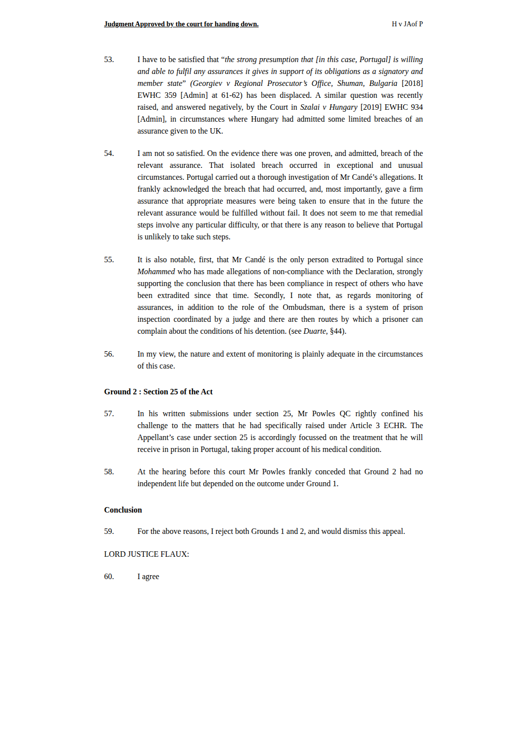Judgment Approved by the court for handing down. H v JAof P
53. I have to be satisfied that “the strong presumption that [in this case, Portugal] is willing and able to fulfil any assurances it gives in support of its obligations as a signatory and member state” (Georgiev v Regional Prosecutor’s Office, Shuman, Bulgaria [2018] EWHC 359 [Admin] at 61-62) has been displaced. A similar question was recently raised, and answered negatively, by the Court in Szalai v Hungary [2019] EWHC 934 [Admin], in circumstances where Hungary had admitted some limited breaches of an assurance given to the UK.
54. I am not so satisfied. On the evidence there was one proven, and admitted, breach of the relevant assurance. That isolated breach occurred in exceptional and unusual circumstances. Portugal carried out a thorough investigation of Mr Candé’s allegations. It frankly acknowledged the breach that had occurred, and, most importantly, gave a firm assurance that appropriate measures were being taken to ensure that in the future the relevant assurance would be fulfilled without fail. It does not seem to me that remedial steps involve any particular difficulty, or that there is any reason to believe that Portugal is unlikely to take such steps.
55. It is also notable, first, that Mr Candé is the only person extradited to Portugal since Mohammed who has made allegations of non-compliance with the Declaration, strongly supporting the conclusion that there has been compliance in respect of others who have been extradited since that time. Secondly, I note that, as regards monitoring of assurances, in addition to the role of the Ombudsman, there is a system of prison inspection coordinated by a judge and there are then routes by which a prisoner can complain about the conditions of his detention. (see Duarte, §44).
56. In my view, the nature and extent of monitoring is plainly adequate in the circumstances of this case.
Ground 2 : Section 25 of the Act
57. In his written submissions under section 25, Mr Powles QC rightly confined his challenge to the matters that he had specifically raised under Article 3 ECHR. The Appellant’s case under section 25 is accordingly focussed on the treatment that he will receive in prison in Portugal, taking proper account of his medical condition.
58. At the hearing before this court Mr Powles frankly conceded that Ground 2 had no independent life but depended on the outcome under Ground 1.
Conclusion
59. For the above reasons, I reject both Grounds 1 and 2, and would dismiss this appeal.
LORD JUSTICE FLAUX:
60. I agree